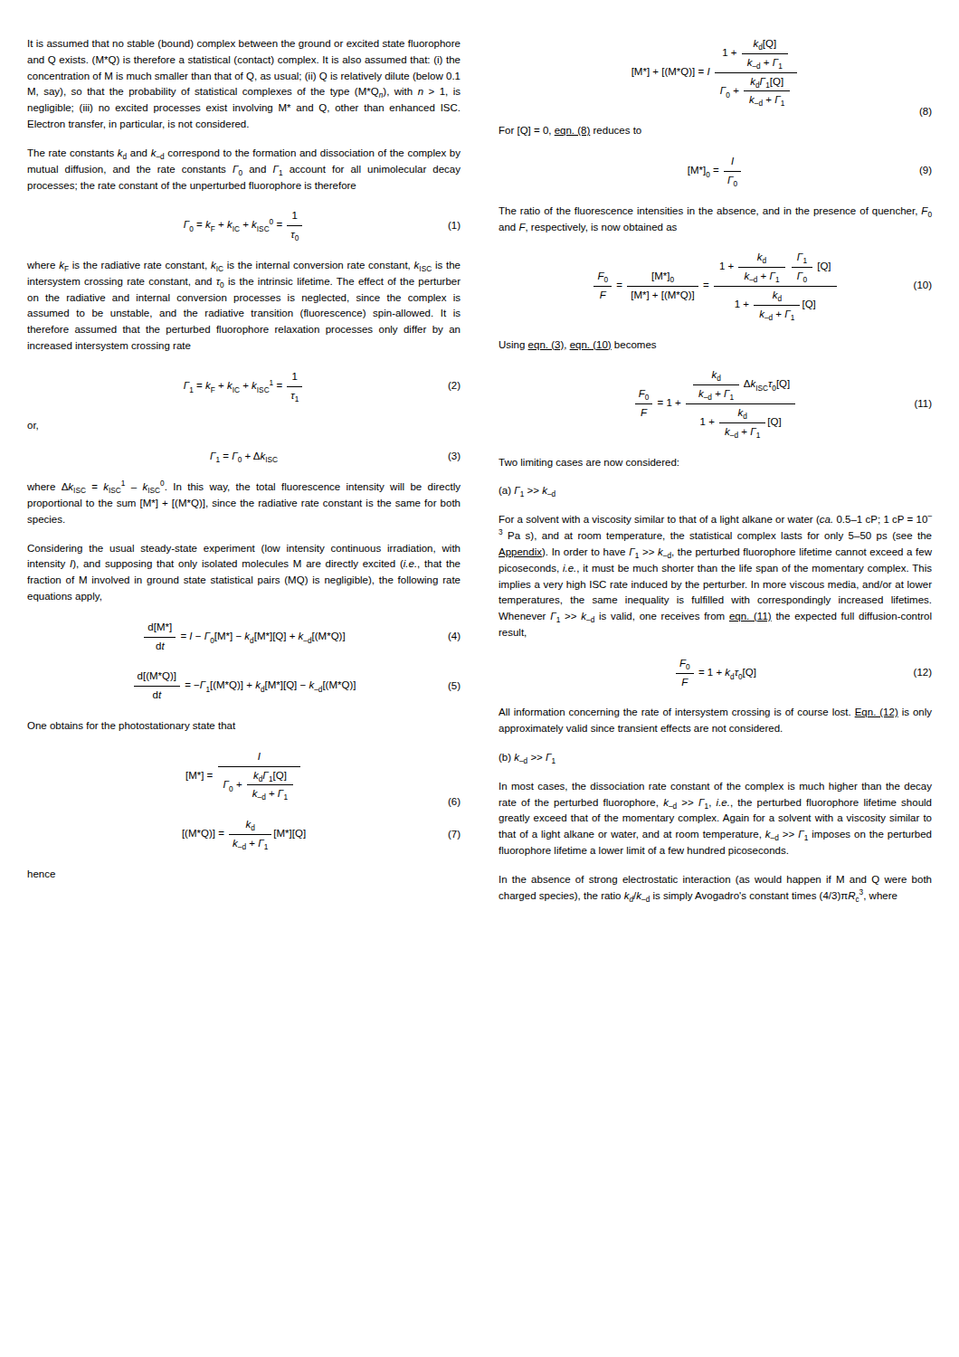It is assumed that no stable (bound) complex between the ground or excited state fluorophore and Q exists. (M*Q) is therefore a statistical (contact) complex. It is also assumed that: (i) the concentration of M is much smaller than that of Q, as usual; (ii) Q is relatively dilute (below 0.1 M, say), so that the probability of statistical complexes of the type (M*Qn), with n > 1, is negligible; (iii) no excited processes exist involving M* and Q, other than enhanced ISC. Electron transfer, in particular, is not considered.
The rate constants kd and k–d correspond to the formation and dissociation of the complex by mutual diffusion, and the rate constants Γ0 and Γ1 account for all unimolecular decay processes; the rate constant of the unperturbed fluorophore is therefore
Γ0 = kF + kIC + kISC0 = 1 τ0 (1)
where kF is the radiative rate constant, kIC is the internal conversion rate constant, kISC is the intersystem crossing rate constant, and τ0 is the intrinsic lifetime. The effect of the perturber on the radiative and internal conversion processes is neglected, since the complex is assumed to be unstable, and the radiative transition (fluorescence) spin-allowed. It is therefore assumed that the perturbed fluorophore relaxation processes only differ by an increased intersystem crossing rate
Γ1 = kF + kIC + kISC1 = 1 τ1 (2)
or,
Γ1 = Γ0 + ΔkISC (3)
where ΔkISC = kISC1 – kISC0. In this way, the total fluorescence intensity will be directly proportional to the sum [M*] + [(M*Q)], since the radiative rate constant is the same for both species.
Considering the usual steady-state experiment (low intensity continuous irradiation, with intensity I), and supposing that only isolated molecules M are directly excited (i.e., that the fraction of M involved in ground state statistical pairs (MQ) is negligible), the following rate equations apply,
d[M*] dt = I − Γ0[M*] − kd[M*][Q] + k–d[(M*Q)] (4)
d[(M*Q)] dt = −Γ1[(M*Q)] + kd[M*][Q] − k–d[(M*Q)] (5)
One obtains for the photostationary state that
[M*] = IΓ0 + kdΓ1[Q] k–d + Γ1 (6)
[(M*Q)] = kd k–d + Γ1[M*][Q] (7)
hence
[M*] + [(M*Q)] = I 1 + kd[Q] k–d + Γ1 Γ0 + kdΓ1[Q] k–d + Γ1 (8)
For [Q] = 0, eqn. (8) reduces to
[M*]0 = IΓ0 (9)
The ratio of the fluorescence intensities in the absence, and in the presence of quencher, F0 and F, respectively, is now obtained as
F0 F = [M*]0[M*] + [(M*Q)] = 1 + kd k–d + Γ1 Γ1 Γ0 [Q] 1 + kd k–d + Γ1[Q] (10)
Using eqn. (3), eqn. (10) becomes
F0 F = 1 + kd k–d + Γ1 ΔkISCτ0[Q] 1 + kd k–d + Γ1[Q] (11)
Two limiting cases are now considered:
(a) Γ1 >> k–d
For a solvent with a viscosity similar to that of a light alkane or water (ca. 0.5–1 cP; 1 cP = 10–3 Pa s), and at room temperature, the statistical complex lasts for only 5–50 ps (see the Appendix). In order to have Γ1 >> k–d, the perturbed fluorophore lifetime cannot exceed a few picoseconds, i.e., it must be much shorter than the life span of the momentary complex. This implies a very high ISC rate induced by the perturber. In more viscous media, and/or at lower temperatures, the same inequality is fulfilled with correspondingly increased lifetimes. Whenever Γ1 >> k–d is valid, one receives from eqn. (11) the expected full diffusion-control result,
F0 F = 1 + kdτ0[Q] (12)
All information concerning the rate of intersystem crossing is of course lost. Eqn. (12) is only approximately valid since transient effects are not considered.
(b) k–d >> Γ1
In most cases, the dissociation rate constant of the complex is much higher than the decay rate of the perturbed fluorophore, k–d >> Γ1, i.e., the perturbed fluorophore lifetime should greatly exceed that of the momentary complex. Again for a solvent with a viscosity similar to that of a light alkane or water, and at room temperature, k–d >> Γ1 imposes on the perturbed fluorophore lifetime a lower limit of a few hundred picoseconds.
In the absence of strong electrostatic interaction (as would happen if M and Q were both charged species), the ratio kd/k–d is simply Avogadro's constant times (4/3)πRc3, where